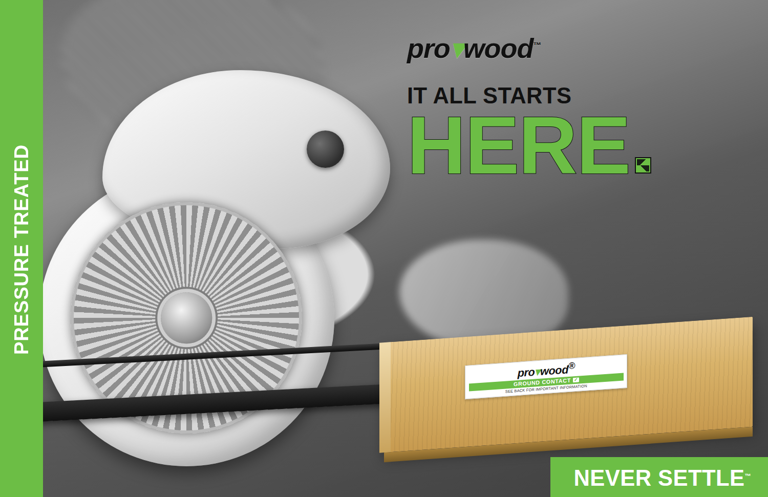pro▾wood®
GROUND CONTACT ✓
SEE BACK FOR IMPORTANT INFORMATION
PRESSURE TREATED
pro▾wood™
IT ALL STARTS HERE
NEVER SETTLE™